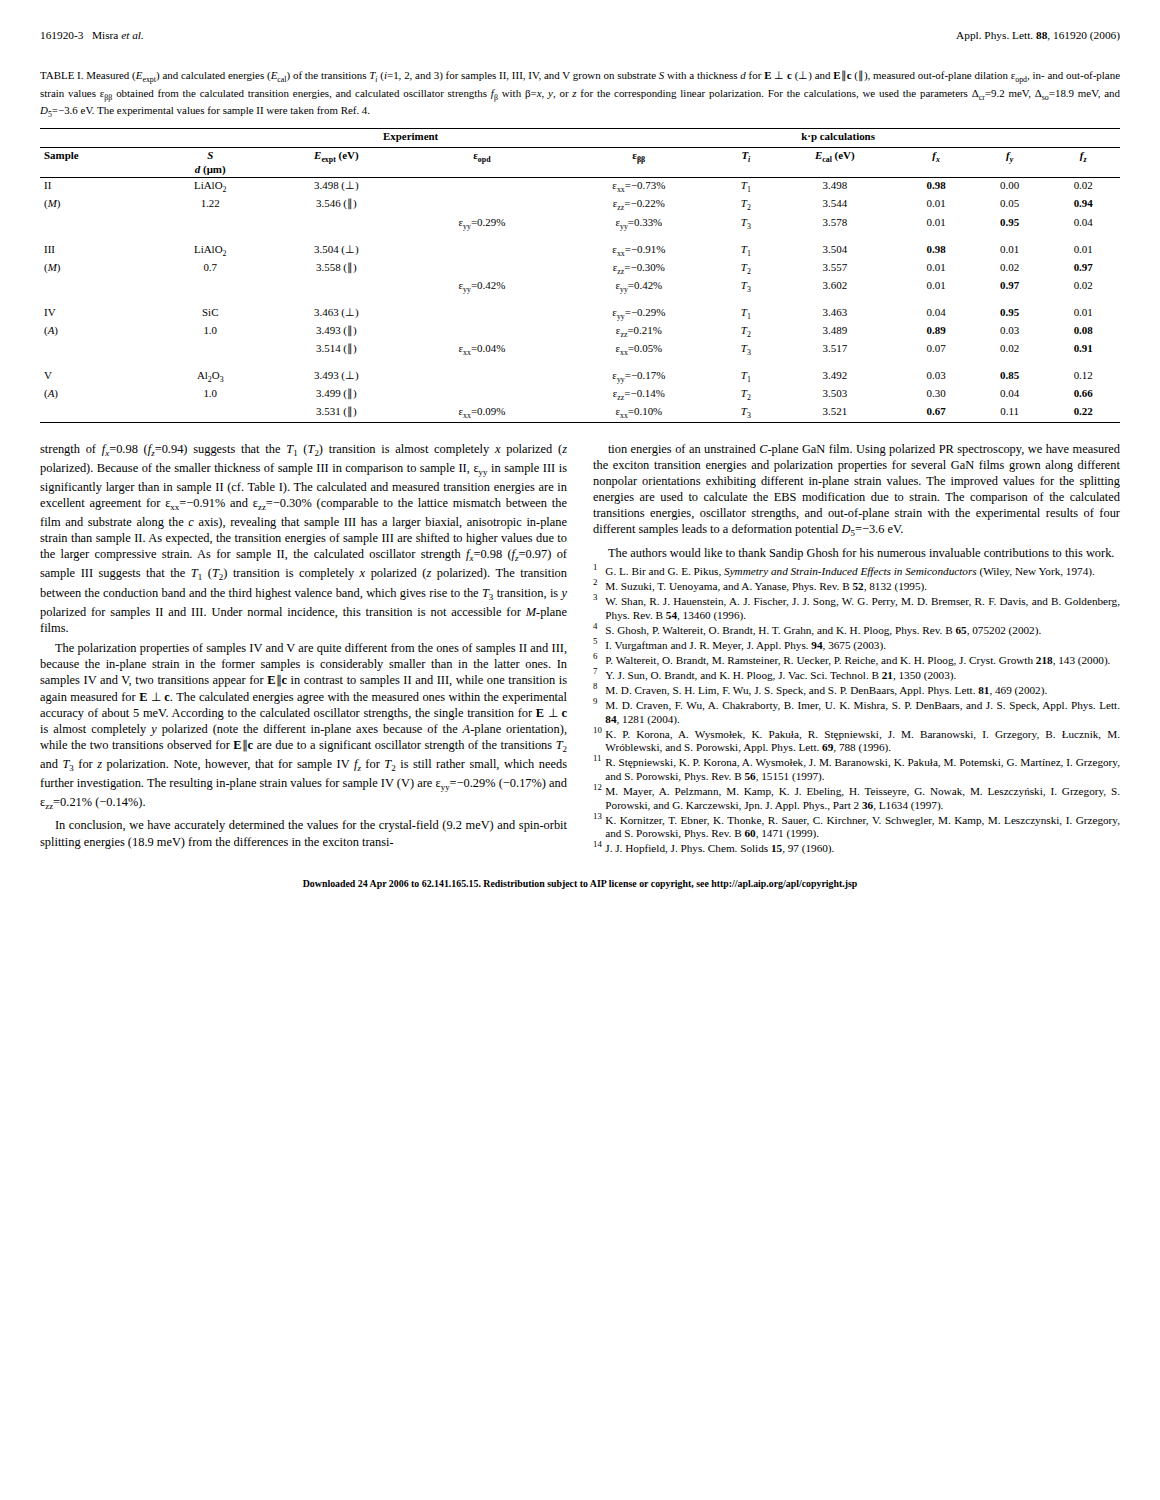161920-3 Misra et al.
Appl. Phys. Lett. 88, 161920 (2006)
TABLE I. Measured (Eexpt) and calculated energies (Ecal) of the transitions Ti (i=1, 2, and 3) for samples II, III, IV, and V grown on substrate S with a thickness d for E ⊥ c (⊥) and E∥c (∥), measured out-of-plane dilation εopd, in- and out-of-plane strain values εββ obtained from the calculated transition energies, and calculated oscillator strengths fβ with β=x, y, or z for the corresponding linear polarization. For the calculations, we used the parameters Δcr=9.2 meV, Δso=18.9 meV, and D5=−3.6 eV. The experimental values for sample II were taken from Ref. 4.
| | Experiment | k · p calculations |
| --- | --- | --- |
| Sample | S d (μm) | E expt (eV) | ε opd | ε ββ | T i | E cal (eV) | f x | f y | f z |
| II | LiAlO 2 | 3.498 (⊥) | | ε xx =−0.73% | T 1 | 3.498 | 0.98 | 0.00 | 0.02 |
| ( M ) | 1.22 | 3.546 (∥) | | ε zz =−0.22% | T 2 | 3.544 | 0.01 | 0.05 | 0.94 |
| | | | ε yy =0.29% | ε yy =0.33% | T 3 | 3.578 | 0.01 | 0.95 | 0.04 |
| III | LiAlO 2 | 3.504 (⊥) | | ε xx =−0.91% | T 1 | 3.504 | 0.98 | 0.01 | 0.01 |
| ( M ) | 0.7 | 3.558 (∥) | | ε zz =−0.30% | T 2 | 3.557 | 0.01 | 0.02 | 0.97 |
| | | | ε yy =0.42% | ε yy =0.42% | T 3 | 3.602 | 0.01 | 0.97 | 0.02 |
| IV | SiC | 3.463 (⊥) | | ε yy =−0.29% | T 1 | 3.463 | 0.04 | 0.95 | 0.01 |
| ( A ) | 1.0 | 3.493 (∥) | | ε zz =0.21% | T 2 | 3.489 | 0.89 | 0.03 | 0.08 |
| | | 3.514 (∥) | ε xx =0.04% | ε xx =0.05% | T 3 | 3.517 | 0.07 | 0.02 | 0.91 |
| V | Al 2 O 3 | 3.493 (⊥) | | ε yy =−0.17% | T 1 | 3.492 | 0.03 | 0.85 | 0.12 |
| ( A ) | 1.0 | 3.499 (∥) | | ε zz =−0.14% | T 2 | 3.503 | 0.30 | 0.04 | 0.66 |
| | | 3.531 (∥) | ε xx =0.09% | ε xx =0.10% | T 3 | 3.521 | 0.67 | 0.11 | 0.22 |
strength of fx=0.98 (fz=0.94) suggests that the T1 (T2) transition is almost completely x polarized (z polarized). Because of the smaller thickness of sample III in comparison to sample II, εyy in sample III is significantly larger than in sample II (cf. Table I). The calculated and measured transition energies are in excellent agreement for εxx=−0.91% and εzz=−0.30% (comparable to the lattice mismatch between the film and substrate along the c axis), revealing that sample III has a larger biaxial, anisotropic in-plane strain than sample II. As expected, the transition energies of sample III are shifted to higher values due to the larger compressive strain. As for sample II, the calculated oscillator strength fx=0.98 (fz=0.97) of sample III suggests that the T1 (T2) transition is completely x polarized (z polarized). The transition between the conduction band and the third highest valence band, which gives rise to the T3 transition, is y polarized for samples II and III. Under normal incidence, this transition is not accessible for M-plane films.
The polarization properties of samples IV and V are quite different from the ones of samples II and III, because the in-plane strain in the former samples is considerably smaller than in the latter ones. In samples IV and V, two transitions appear for E∥c in contrast to samples II and III, while one transition is again measured for E ⊥ c. The calculated energies agree with the measured ones within the experimental accuracy of about 5 meV. According to the calculated oscillator strengths, the single transition for E ⊥ c is almost completely y polarized (note the different in-plane axes because of the A-plane orientation), while the two transitions observed for E∥c are due to a significant oscillator strength of the transitions T2 and T3 for z polarization. Note, however, that for sample IV fz for T2 is still rather small, which needs further investigation. The resulting in-plane strain values for sample IV (V) are εyy=−0.29% (−0.17%) and εzz=0.21% (−0.14%).
In conclusion, we have accurately determined the values for the crystal-field (9.2 meV) and spin-orbit splitting energies (18.9 meV) from the differences in the exciton transi-
tion energies of an unstrained C-plane GaN film. Using polarized PR spectroscopy, we have measured the exciton transition energies and polarization properties for several GaN films grown along different nonpolar orientations exhibiting different in-plane strain values. The improved values for the splitting energies are used to calculate the EBS modification due to strain. The comparison of the calculated transitions energies, oscillator strengths, and out-of-plane strain with the experimental results of four different samples leads to a deformation potential D5=−3.6 eV.
The authors would like to thank Sandip Ghosh for his numerous invaluable contributions to this work.
G. L. Bir and G. E. Pikus, Symmetry and Strain-Induced Effects in Semiconductors (Wiley, New York, 1974).
M. Suzuki, T. Uenoyama, and A. Yanase, Phys. Rev. B 52, 8132 (1995).
W. Shan, R. J. Hauenstein, A. J. Fischer, J. J. Song, W. G. Perry, M. D. Bremser, R. F. Davis, and B. Goldenberg, Phys. Rev. B 54, 13460 (1996).
S. Ghosh, P. Waltereit, O. Brandt, H. T. Grahn, and K. H. Ploog, Phys. Rev. B 65, 075202 (2002).
I. Vurgaftman and J. R. Meyer, J. Appl. Phys. 94, 3675 (2003).
P. Waltereit, O. Brandt, M. Ramsteiner, R. Uecker, P. Reiche, and K. H. Ploog, J. Cryst. Growth 218, 143 (2000).
Y. J. Sun, O. Brandt, and K. H. Ploog, J. Vac. Sci. Technol. B 21, 1350 (2003).
M. D. Craven, S. H. Lim, F. Wu, J. S. Speck, and S. P. DenBaars, Appl. Phys. Lett. 81, 469 (2002).
M. D. Craven, F. Wu, A. Chakraborty, B. Imer, U. K. Mishra, S. P. DenBaars, and J. S. Speck, Appl. Phys. Lett. 84, 1281 (2004).
K. P. Korona, A. Wysmołek, K. Pakuła, R. Stępniewski, J. M. Baranowski, I. Grzegory, B. Łucznik, M. Wróblewski, and S. Porowski, Appl. Phys. Lett. 69, 788 (1996).
R. Stępniewski, K. P. Korona, A. Wysmołek, J. M. Baranowski, K. Pakuła, M. Potemski, G. Martínez, I. Grzegory, and S. Porowski, Phys. Rev. B 56, 15151 (1997).
M. Mayer, A. Pelzmann, M. Kamp, K. J. Ebeling, H. Teisseyre, G. Nowak, M. Leszczyński, I. Grzegory, S. Porowski, and G. Karczewski, Jpn. J. Appl. Phys., Part 2 36, L1634 (1997).
K. Kornitzer, T. Ebner, K. Thonke, R. Sauer, C. Kirchner, V. Schwegler, M. Kamp, M. Leszczynski, I. Grzegory, and S. Porowski, Phys. Rev. B 60, 1471 (1999).
J. J. Hopfield, J. Phys. Chem. Solids 15, 97 (1960).
Downloaded 24 Apr 2006 to 62.141.165.15. Redistribution subject to AIP license or copyright, see http://apl.aip.org/apl/copyright.jsp